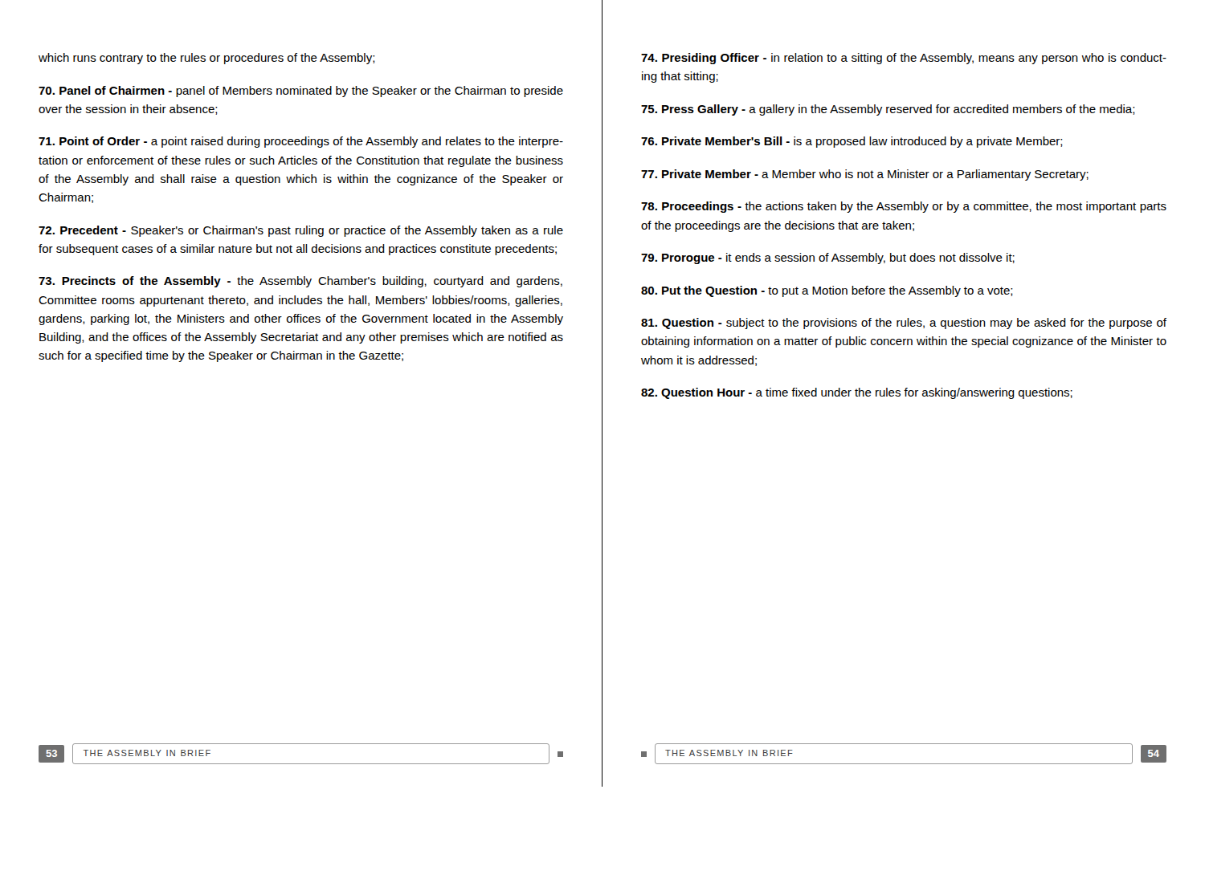which runs contrary to the rules or procedures of the Assembly;
70. Panel of Chairmen - panel of Members nominated by the Speaker or the Chairman to preside over the session in their absence;
71. Point of Order - a point raised during proceedings of the Assembly and relates to the interpretation or enforcement of these rules or such Articles of the Constitution that regulate the business of the Assembly and shall raise a question which is within the cognizance of the Speaker or Chairman;
72. Precedent - Speaker's or Chairman's past ruling or practice of the Assembly taken as a rule for subsequent cases of a similar nature but not all decisions and practices constitute precedents;
73. Precincts of the Assembly - the Assembly Chamber's building, courtyard and gardens, Committee rooms appurtenant thereto, and includes the hall, Members' lobbies/rooms, galleries, gardens, parking lot, the Ministers and other offices of the Government located in the Assembly Building, and the offices of the Assembly Secretariat and any other premises which are notified as such for a specified time by the Speaker or Chairman in the Gazette;
53
The Assembly in Brief
74. Presiding Officer - in relation to a sitting of the Assembly, means any person who is conducting that sitting;
75. Press Gallery - a gallery in the Assembly reserved for accredited members of the media;
76. Private Member's Bill - is a proposed law introduced by a private Member;
77. Private Member - a Member who is not a Minister or a Parliamentary Secretary;
78. Proceedings - the actions taken by the Assembly or by a committee, the most important parts of the proceedings are the decisions that are taken;
79. Prorogue - it ends a session of Assembly, but does not dissolve it;
80. Put the Question - to put a Motion before the Assembly to a vote;
81. Question - subject to the provisions of the rules, a question may be asked for the purpose of obtaining information on a matter of public concern within the special cognizance of the Minister to whom it is addressed;
82. Question Hour - a time fixed under the rules for asking/answering questions;
The Assembly in Brief
54